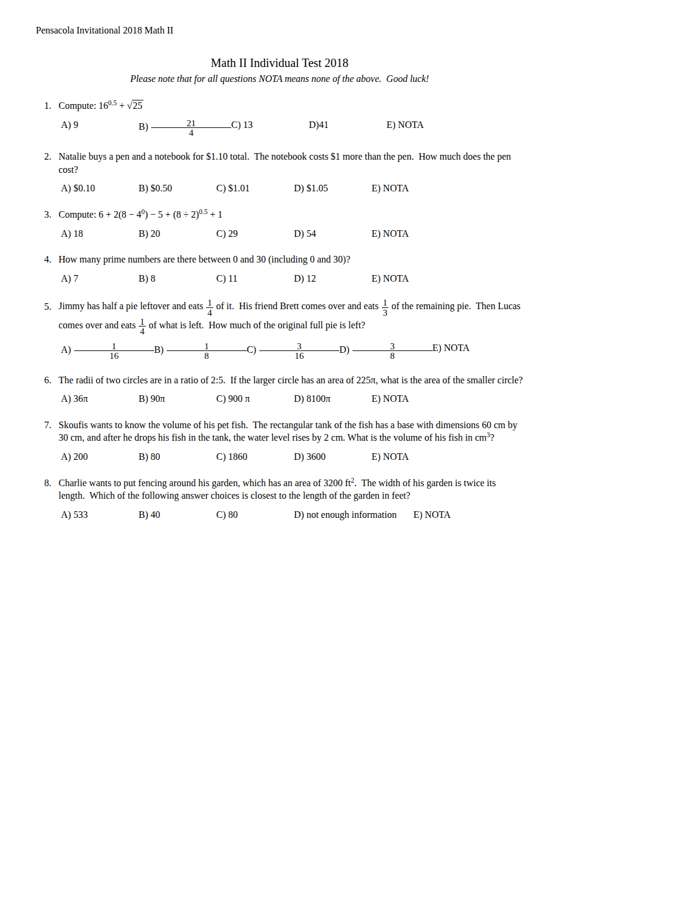Pensacola Invitational 2018 Math II
Math II Individual Test 2018
Please note that for all questions NOTA means none of the above. Good luck!
Compute: 160.5 + √25
A) 9 B) 214 C) 13 D)41 E) NOTA
Natalie buys a pen and a notebook for $1.10 total. The notebook costs $1 more than the pen. How much does the pen cost?
A) $0.10 B) $0.50 C) $1.01 D) $1.05 E) NOTA
Compute: 6 + 2(8 − 40) − 5 + (8 ÷ 2)0.5 + 1
A) 18 B) 20 C) 29 D) 54 E) NOTA
How many prime numbers are there between 0 and 30 (including 0 and 30)?
A) 7 B) 8 C) 11 D) 12 E) NOTA
Jimmy has half a pie leftover and eats 14 of it. His friend Brett comes over and eats 13 of the remaining pie. Then Lucas comes over and eats 14 of what is left. How much of the original full pie is left?
A) 116 B) 18 C) 316 D) 38 E) NOTA
The radii of two circles are in a ratio of 2:5. If the larger circle has an area of 225π, what is the area of the smaller circle?
A) 36π B) 90π C) 900 π D) 8100π E) NOTA
Skoufis wants to know the volume of his pet fish. The rectangular tank of the fish has a base with dimensions 60 cm by 30 cm, and after he drops his fish in the tank, the water level rises by 2 cm. What is the volume of his fish in cm3?
A) 200 B) 80 C) 1860 D) 3600 E) NOTA
Charlie wants to put fencing around his garden, which has an area of 3200 ft2. The width of his garden is twice its length. Which of the following answer choices is closest to the length of the garden in feet?
A) 533 B) 40 C) 80 D) not enough information E) NOTA